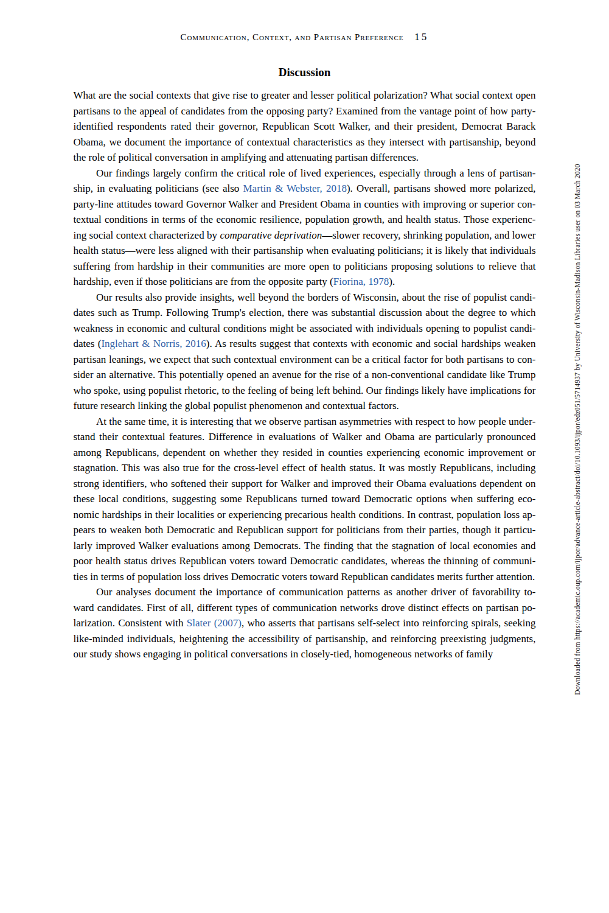Downloaded from https://academic.oup.com/ijpor/advance-article-abstract/doi/10.1093/ijpor/edz051/5714937 by University of Wisconsin-Madison Libraries user on 03 March 2020
Communication, Context, and Partisan Preference 15
Discussion
What are the social contexts that give rise to greater and lesser political polarization? What social context open partisans to the appeal of candidates from the opposing party? Examined from the vantage point of how party-identified respondents rated their governor, Republican Scott Walker, and their president, Democrat Barack Obama, we document the importance of contextual characteristics as they intersect with partisanship, beyond the role of political conversation in amplifying and attenuating partisan differences.
Our findings largely confirm the critical role of lived experiences, especially through a lens of partisanship, in evaluating politicians (see also Martin & Webster, 2018). Overall, partisans showed more polarized, party-line attitudes toward Governor Walker and President Obama in counties with improving or superior contextual conditions in terms of the economic resilience, population growth, and health status. Those experiencing social context characterized by comparative deprivation—slower recovery, shrinking population, and lower health status—were less aligned with their partisanship when evaluating politicians; it is likely that individuals suffering from hardship in their communities are more open to politicians proposing solutions to relieve that hardship, even if those politicians are from the opposite party (Fiorina, 1978).
Our results also provide insights, well beyond the borders of Wisconsin, about the rise of populist candidates such as Trump. Following Trump's election, there was substantial discussion about the degree to which weakness in economic and cultural conditions might be associated with individuals opening to populist candidates (Inglehart & Norris, 2016). As results suggest that contexts with economic and social hardships weaken partisan leanings, we expect that such contextual environment can be a critical factor for both partisans to consider an alternative. This potentially opened an avenue for the rise of a non-conventional candidate like Trump who spoke, using populist rhetoric, to the feeling of being left behind. Our findings likely have implications for future research linking the global populist phenomenon and contextual factors.
At the same time, it is interesting that we observe partisan asymmetries with respect to how people understand their contextual features. Difference in evaluations of Walker and Obama are particularly pronounced among Republicans, dependent on whether they resided in counties experiencing economic improvement or stagnation. This was also true for the cross-level effect of health status. It was mostly Republicans, including strong identifiers, who softened their support for Walker and improved their Obama evaluations dependent on these local conditions, suggesting some Republicans turned toward Democratic options when suffering economic hardships in their localities or experiencing precarious health conditions. In contrast, population loss appears to weaken both Democratic and Republican support for politicians from their parties, though it particularly improved Walker evaluations among Democrats. The finding that the stagnation of local economies and poor health status drives Republican voters toward Democratic candidates, whereas the thinning of communities in terms of population loss drives Democratic voters toward Republican candidates merits further attention.
Our analyses document the importance of communication patterns as another driver of favorability toward candidates. First of all, different types of communication networks drove distinct effects on partisan polarization. Consistent with Slater (2007), who asserts that partisans self-select into reinforcing spirals, seeking like-minded individuals, heightening the accessibility of partisanship, and reinforcing preexisting judgments, our study shows engaging in political conversations in closely-tied, homogeneous networks of family